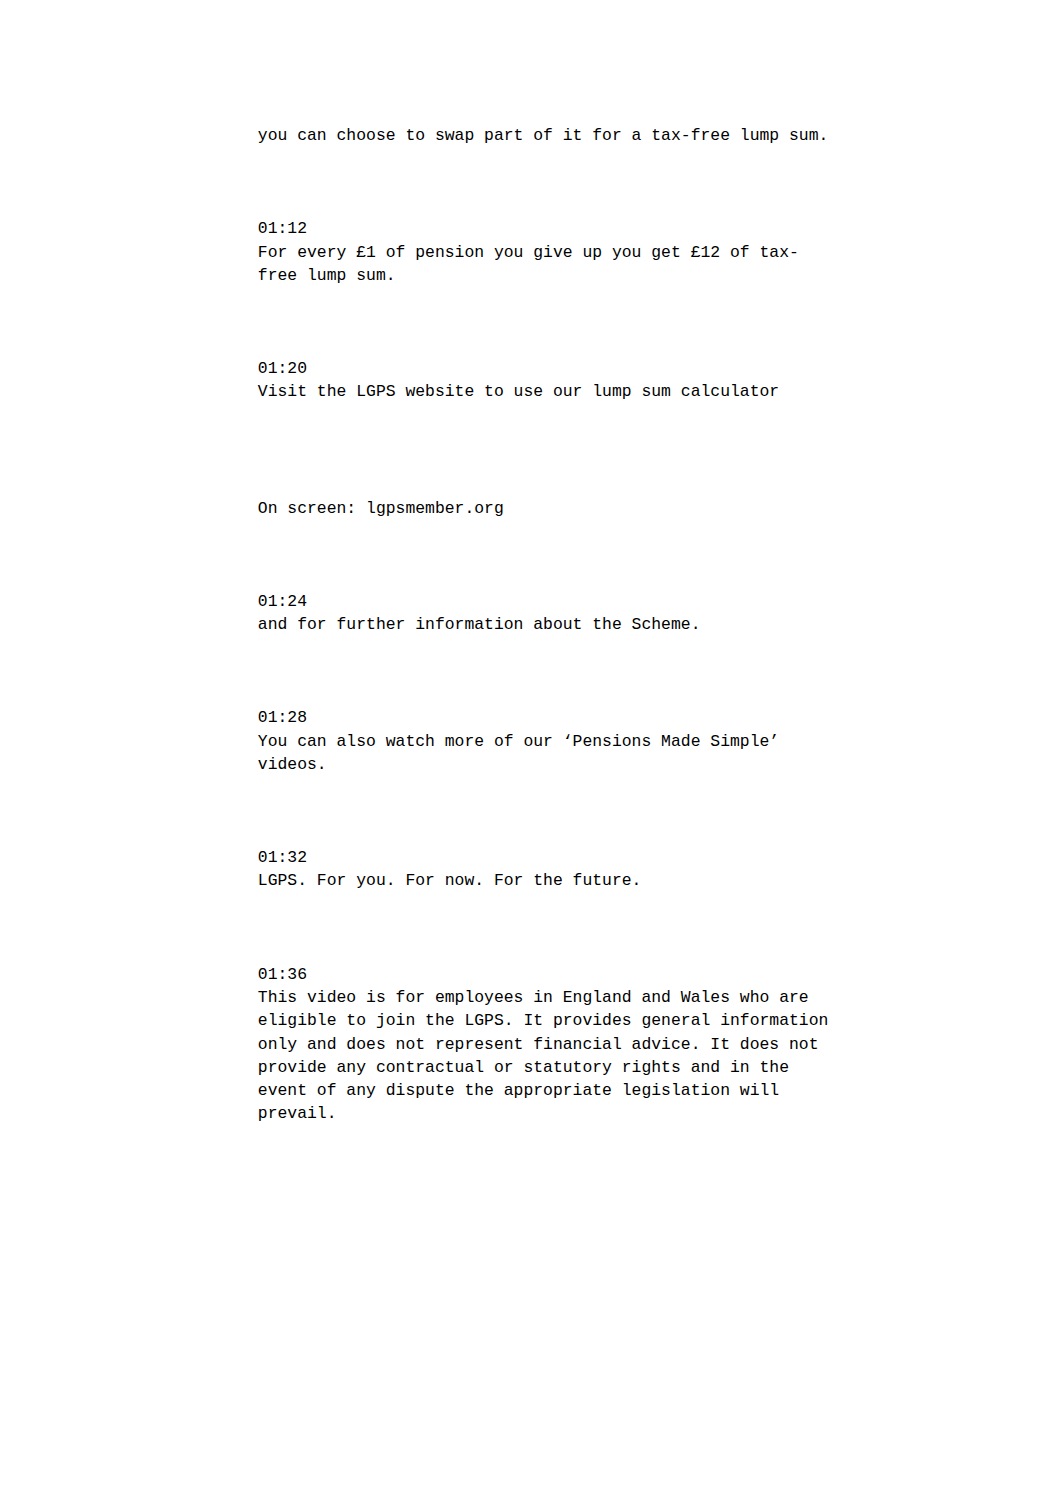you can choose to swap part of it for a tax-free lump sum.
01:12 For every £1 of pension you give up you get £12 of tax-free lump sum.
01:20 Visit the LGPS website to use our lump sum calculator
On screen: lgpsmember.org
01:24and for further information about the Scheme.
01:28 You can also watch more of our ‘Pensions Made Simple’ videos.
01:32 LGPS. For you. For now. For the future.
01:36 This video is for employees in England and Wales who are eligible to join the LGPS. It provides general information only and does not represent financial advice. It does not provide any contractual or statutory rights and in the event of any dispute the appropriate legislation will prevail.